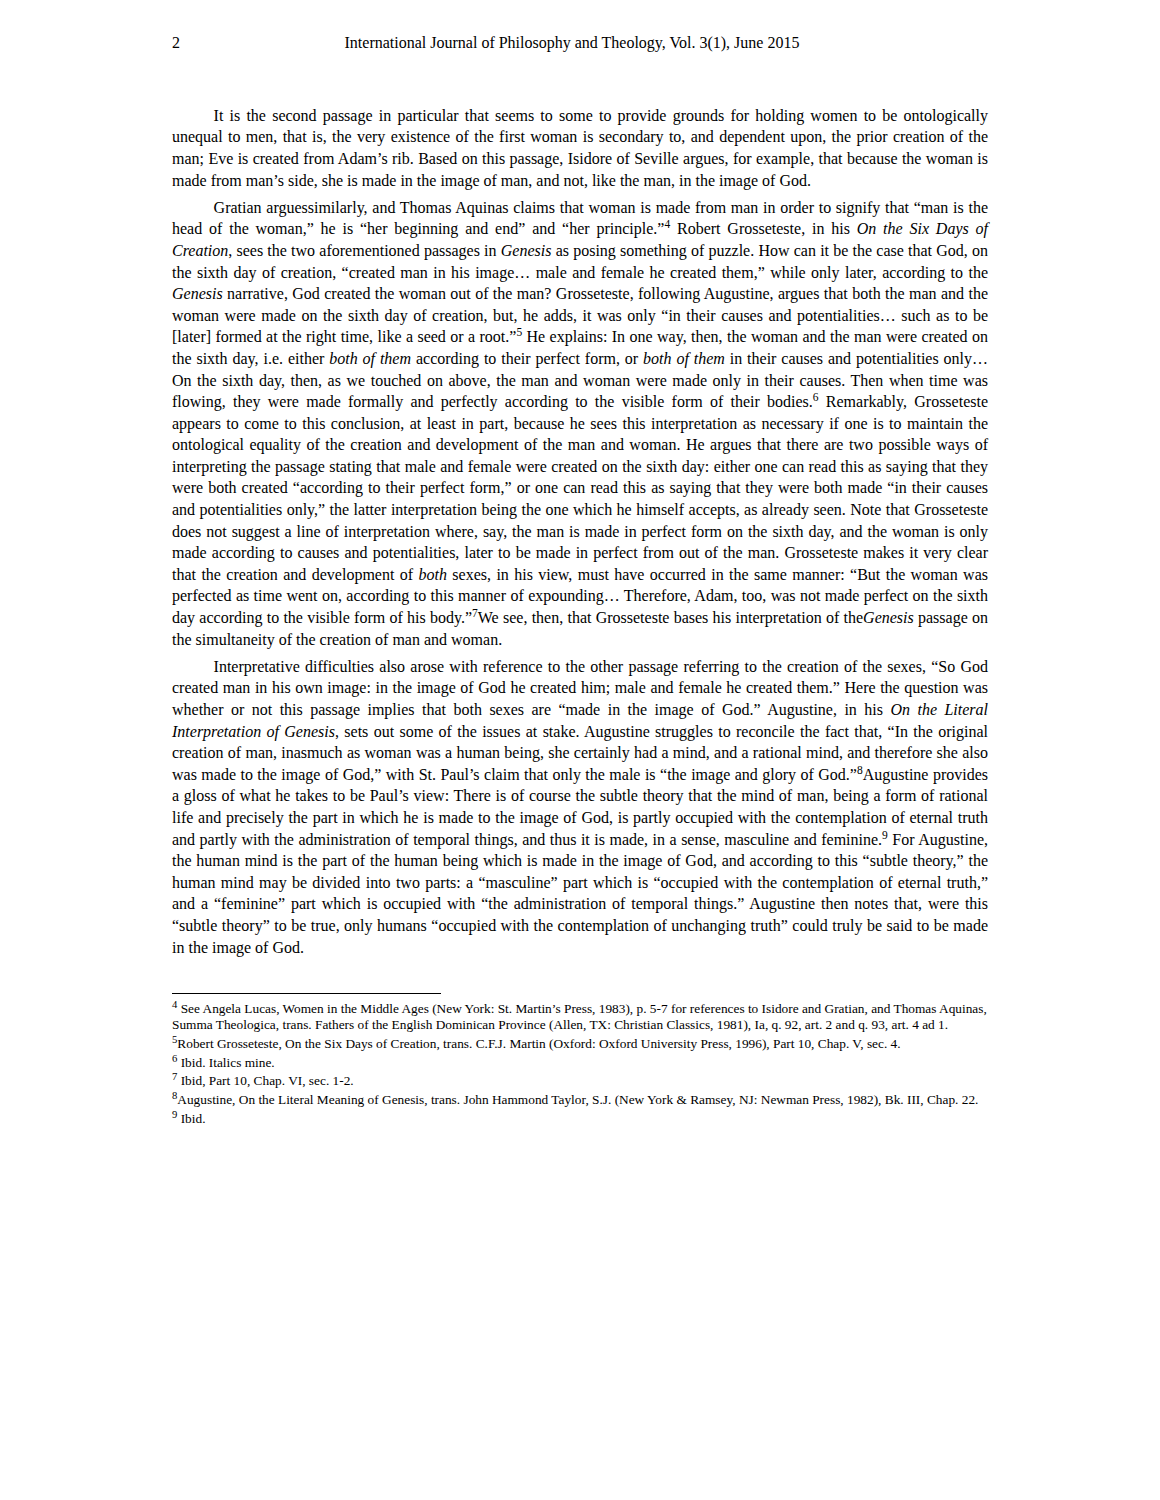2 International Journal of Philosophy and Theology, Vol. 3(1), June 2015
It is the second passage in particular that seems to some to provide grounds for holding women to be ontologically unequal to men, that is, the very existence of the first woman is secondary to, and dependent upon, the prior creation of the man; Eve is created from Adam’s rib. Based on this passage, Isidore of Seville argues, for example, that because the woman is made from man’s side, she is made in the image of man, and not, like the man, in the image of God.
Gratian arguessimilarly, and Thomas Aquinas claims that woman is made from man in order to signify that “man is the head of the woman,” he is “her beginning and end” and “her principle.”4 Robert Grosseteste, in his On the Six Days of Creation, sees the two aforementioned passages in Genesis as posing something of puzzle. How can it be the case that God, on the sixth day of creation, “created man in his image… male and female he created them,” while only later, according to the Genesis narrative, God created the woman out of the man? Grosseteste, following Augustine, argues that both the man and the woman were made on the sixth day of creation, but, he adds, it was only “in their causes and potentialities… such as to be [later] formed at the right time, like a seed or a root.”5 He explains: In one way, then, the woman and the man were created on the sixth day, i.e. either both of them according to their perfect form, or both of them in their causes and potentialities only… On the sixth day, then, as we touched on above, the man and woman were made only in their causes. Then when time was flowing, they were made formally and perfectly according to the visible form of their bodies.6 Remarkably, Grosseteste appears to come to this conclusion, at least in part, because he sees this interpretation as necessary if one is to maintain the ontological equality of the creation and development of the man and woman. He argues that there are two possible ways of interpreting the passage stating that male and female were created on the sixth day: either one can read this as saying that they were both created “according to their perfect form,” or one can read this as saying that they were both made “in their causes and potentialities only,” the latter interpretation being the one which he himself accepts, as already seen. Note that Grosseteste does not suggest a line of interpretation where, say, the man is made in perfect form on the sixth day, and the woman is only made according to causes and potentialities, later to be made in perfect from out of the man. Grosseteste makes it very clear that the creation and development of both sexes, in his view, must have occurred in the same manner: “But the woman was perfected as time went on, according to this manner of expounding… Therefore, Adam, too, was not made perfect on the sixth day according to the visible form of his body.”7We see, then, that Grosseteste bases his interpretation of theGenesis passage on the simultaneity of the creation of man and woman.
Interpretative difficulties also arose with reference to the other passage referring to the creation of the sexes, “So God created man in his own image: in the image of God he created him; male and female he created them.” Here the question was whether or not this passage implies that both sexes are “made in the image of God.” Augustine, in his On the Literal Interpretation of Genesis, sets out some of the issues at stake. Augustine struggles to reconcile the fact that, “In the original creation of man, inasmuch as woman was a human being, she certainly had a mind, and a rational mind, and therefore she also was made to the image of God,” with St. Paul’s claim that only the male is “the image and glory of God.”8Augustine provides a gloss of what he takes to be Paul’s view: There is of course the subtle theory that the mind of man, being a form of rational life and precisely the part in which he is made to the image of God, is partly occupied with the contemplation of eternal truth and partly with the administration of temporal things, and thus it is made, in a sense, masculine and feminine.9 For Augustine, the human mind is the part of the human being which is made in the image of God, and according to this “subtle theory,” the human mind may be divided into two parts: a “masculine” part which is “occupied with the contemplation of eternal truth,” and a “feminine” part which is occupied with “the administration of temporal things.” Augustine then notes that, were this “subtle theory” to be true, only humans “occupied with the contemplation of unchanging truth” could truly be said to be made in the image of God.
4 See Angela Lucas, Women in the Middle Ages (New York: St. Martin’s Press, 1983), p. 5-7 for references to Isidore and Gratian, and Thomas Aquinas, Summa Theologica, trans. Fathers of the English Dominican Province (Allen, TX: Christian Classics, 1981), Ia, q. 92, art. 2 and q. 93, art. 4 ad 1.
5Robert Grosseteste, On the Six Days of Creation, trans. C.F.J. Martin (Oxford: Oxford University Press, 1996), Part 10, Chap. V, sec. 4.
6 Ibid. Italics mine.
7 Ibid, Part 10, Chap. VI, sec. 1-2.
8Augustine, On the Literal Meaning of Genesis, trans. John Hammond Taylor, S.J. (New York & Ramsey, NJ: Newman Press, 1982), Bk. III, Chap. 22.
9 Ibid.